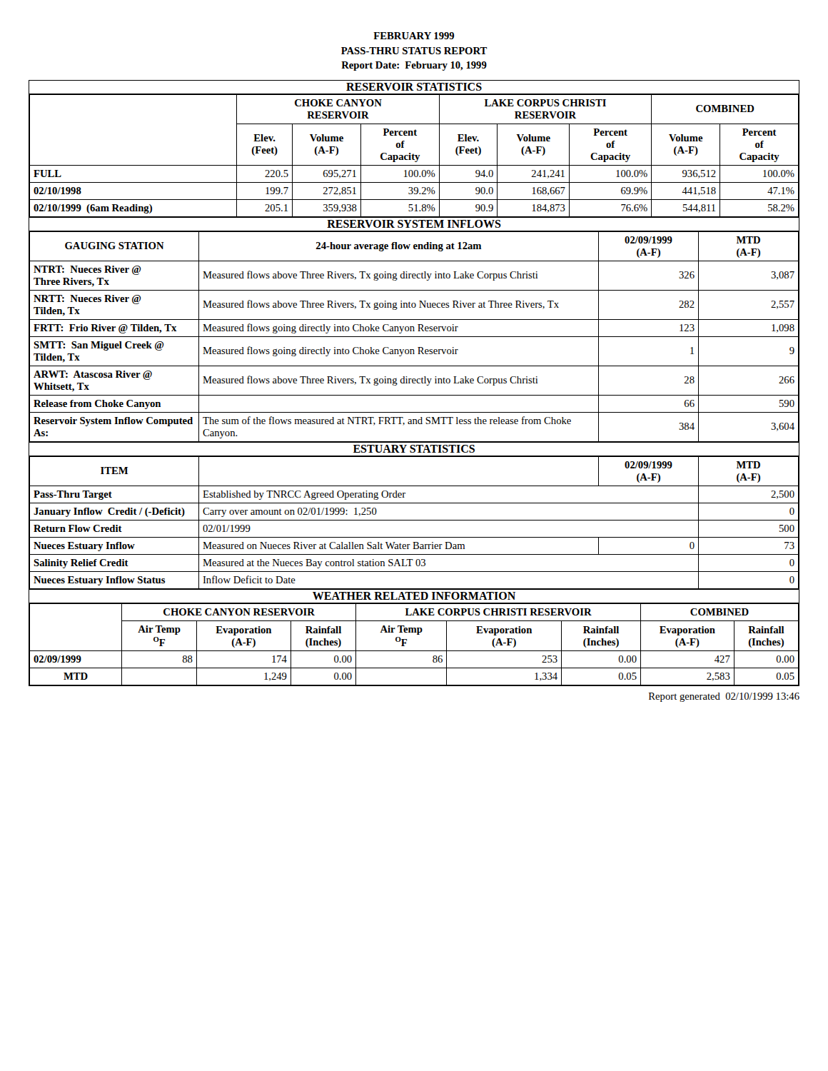FEBRUARY 1999
PASS-THRU STATUS REPORT
Report Date: February 10, 1999
| RESERVOIR STATISTICS |
| / / CHOKE CANYON RESERVOIR / LAKE CORPUS CHRISTI RESERVOIR / COMBINED / / --- / --- / --- / --- / / Elev. (Feet) / Volume (A-F) / Percent of Capacity / Elev. (Feet) / Volume (A-F) / Percent of Capacity / Volume (A-F) / Percent of Capacity / / FULL / 220.5 / 695,271 / 100.0% / 94.0 / 241,241 / 100.0% / 936,512 / 100.0% / / 02/10/1998 / 199.7 / 272,851 / 39.2% / 90.0 / 168,667 / 69.9% / 441,518 / 47.1% / / 02/10/1999 (6am Reading) / 205.1 / 359,938 / 51.8% / 90.9 / 184,873 / 76.6% / 544,811 / 58.2% / |
| RESERVOIR SYSTEM INFLOWS |
| / GAUGING STATION / 24-hour average flow ending at 12am / 02/09/1999 (A-F) / MTD (A-F) / / --- / --- / --- / --- / / NTRT: Nueces River @ Three Rivers, Tx / Measured flows above Three Rivers, Tx going directly into Lake Corpus Christi / 326 / 3,087 / / NRTT: Nueces River @ Tilden, Tx / Measured flows above Three Rivers, Tx going into Nueces River at Three Rivers, Tx / 282 / 2,557 / / FRTT: Frio River @ Tilden, Tx / Measured flows going directly into Choke Canyon Reservoir / 123 / 1,098 / / SMTT: San Miguel Creek @ Tilden, Tx / Measured flows going directly into Choke Canyon Reservoir / 1 / 9 / / ARWT: Atascosa River @ Whitsett, Tx / Measured flows above Three Rivers, Tx going directly into Lake Corpus Christi / 28 / 266 / / Release from Choke Canyon / / 66 / 590 / / Reservoir System Inflow Computed As: / The sum of the flows measured at NTRT, FRTT, and SMTT less the release from Choke Canyon. / 384 / 3,604 / |
| ESTUARY STATISTICS |
| / ITEM / / 02/09/1999 (A-F) / MTD (A-F) / / --- / --- / --- / --- / / Pass-Thru Target / Established by TNRCC Agreed Operating Order / 2,500 / / January Inflow Credit / (-Deficit) / Carry over amount on 02/01/1999: 1,250 / 0 / / Return Flow Credit / 02/01/1999 / 500 / / Nueces Estuary Inflow / Measured on Nueces River at Calallen Salt Water Barrier Dam / 0 / 73 / / Salinity Relief Credit / Measured at the Nueces Bay control station SALT 03 / 0 / / Nueces Estuary Inflow Status / Inflow Deficit to Date / 0 / |
| WEATHER RELATED INFORMATION |
| / / CHOKE CANYON RESERVOIR / LAKE CORPUS CHRISTI RESERVOIR / COMBINED / / --- / --- / --- / --- / / Air Temp O F / Evaporation (A-F) / Rainfall (Inches) / Air Temp O F / Evaporation (A-F) / Rainfall (Inches) / Evaporation (A-F) / Rainfall (Inches) / / 02/09/1999 / 88 / 174 / 0.00 / 86 / 253 / 0.00 / 427 / 0.00 / / MTD / / 1,249 / 0.00 / / 1,334 / 0.05 / 2,583 / 0.05 / |
Report generated 02/10/1999 13:46